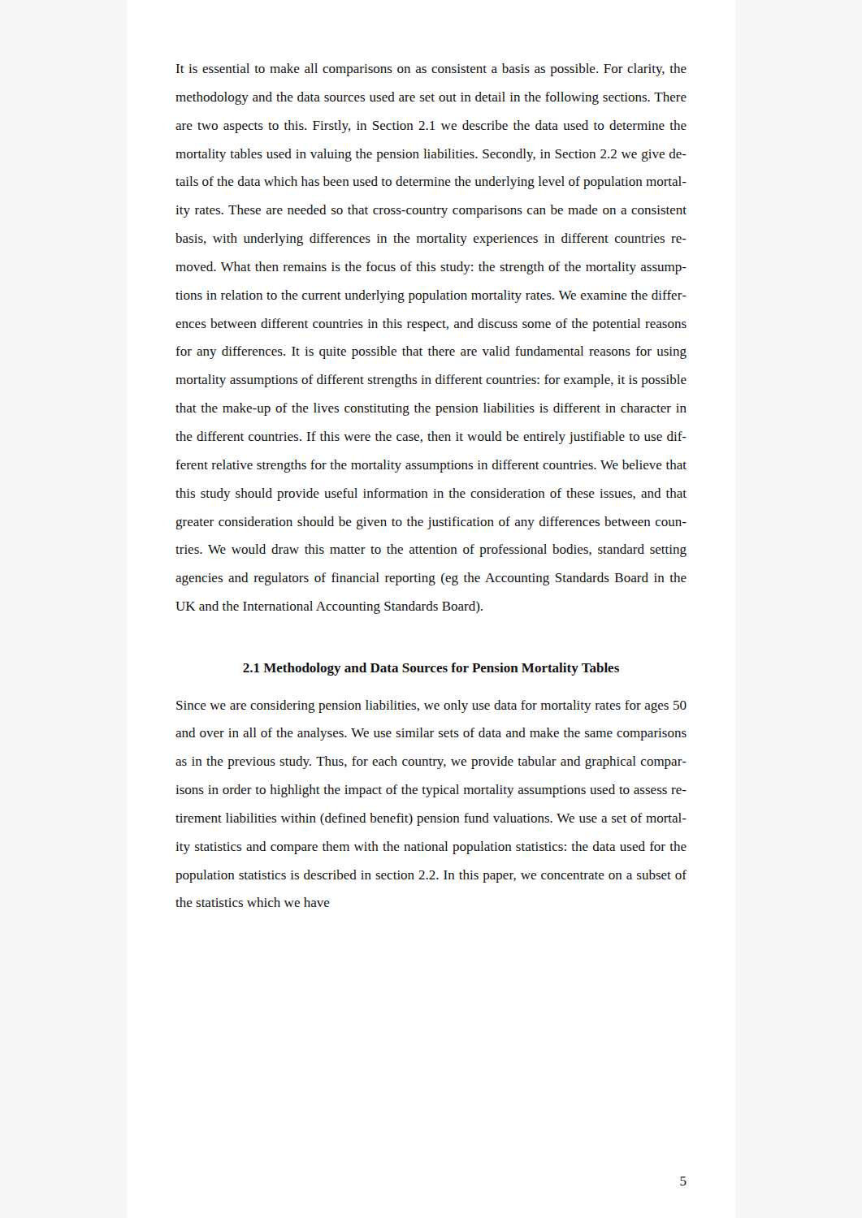It is essential to make all comparisons on as consistent a basis as possible. For clarity, the methodology and the data sources used are set out in detail in the following sections. There are two aspects to this. Firstly, in Section 2.1 we describe the data used to determine the mortality tables used in valuing the pension liabilities. Secondly, in Section 2.2 we give details of the data which has been used to determine the underlying level of population mortality rates. These are needed so that cross-country comparisons can be made on a consistent basis, with underlying differences in the mortality experiences in different countries removed. What then remains is the focus of this study: the strength of the mortality assumptions in relation to the current underlying population mortality rates. We examine the differences between different countries in this respect, and discuss some of the potential reasons for any differences. It is quite possible that there are valid fundamental reasons for using mortality assumptions of different strengths in different countries: for example, it is possible that the make-up of the lives constituting the pension liabilities is different in character in the different countries. If this were the case, then it would be entirely justifiable to use different relative strengths for the mortality assumptions in different countries. We believe that this study should provide useful information in the consideration of these issues, and that greater consideration should be given to the justification of any differences between countries. We would draw this matter to the attention of professional bodies, standard setting agencies and regulators of financial reporting (eg the Accounting Standards Board in the UK and the International Accounting Standards Board).
2.1 Methodology and Data Sources for Pension Mortality Tables
Since we are considering pension liabilities, we only use data for mortality rates for ages 50 and over in all of the analyses. We use similar sets of data and make the same comparisons as in the previous study. Thus, for each country, we provide tabular and graphical comparisons in order to highlight the impact of the typical mortality assumptions used to assess retirement liabilities within (defined benefit) pension fund valuations. We use a set of mortality statistics and compare them with the national population statistics: the data used for the population statistics is described in section 2.2. In this paper, we concentrate on a subset of the statistics which we have
5